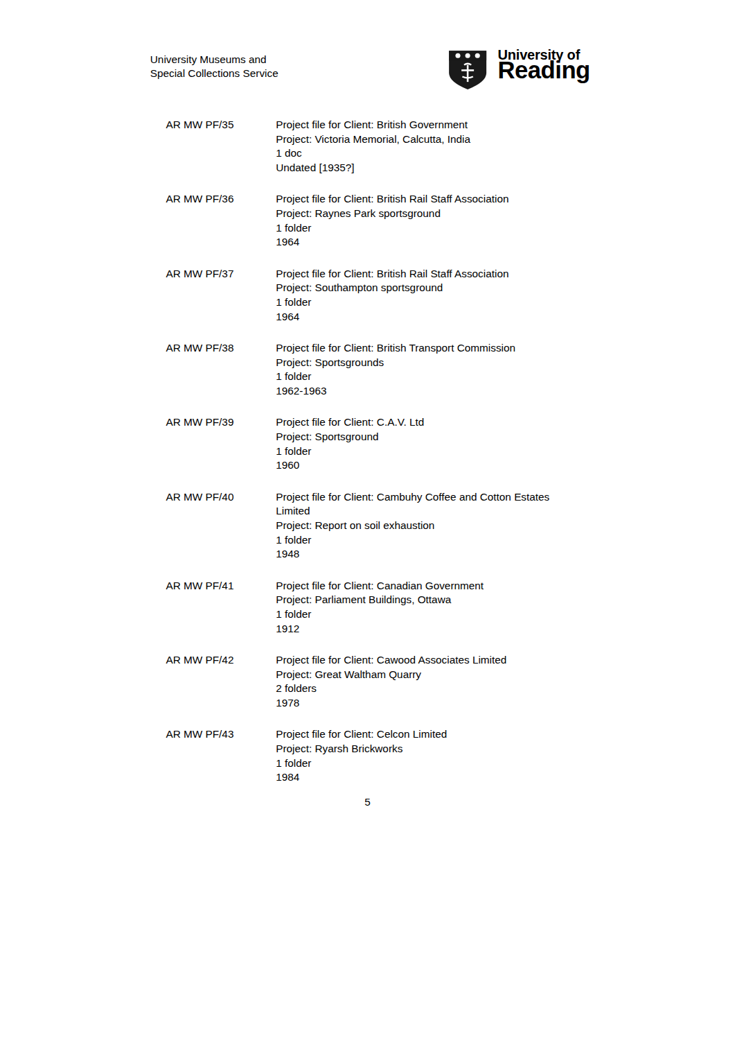University Museums and
Special Collections Service
University of Reading
AR MW PF/35
Project file for Client: British Government
Project: Victoria Memorial, Calcutta, India
1 doc
Undated [1935?]
AR MW PF/36
Project file for Client: British Rail Staff Association
Project: Raynes Park sportsground
1 folder
1964
AR MW PF/37
Project file for Client: British Rail Staff Association
Project: Southampton sportsground
1 folder
1964
AR MW PF/38
Project file for Client: British Transport Commission
Project: Sportsgrounds
1 folder
1962-1963
AR MW PF/39
Project file for Client: C.A.V. Ltd
Project: Sportsground
1 folder
1960
AR MW PF/40
Project file for Client: Cambuhy Coffee and Cotton Estates Limited
Project: Report on soil exhaustion
1 folder
1948
AR MW PF/41
Project file for Client: Canadian Government
Project: Parliament Buildings, Ottawa
1 folder
1912
AR MW PF/42
Project file for Client: Cawood Associates Limited
Project: Great Waltham Quarry
2 folders
1978
AR MW PF/43
Project file for Client: Celcon Limited
Project: Ryarsh Brickworks
1 folder
1984
5